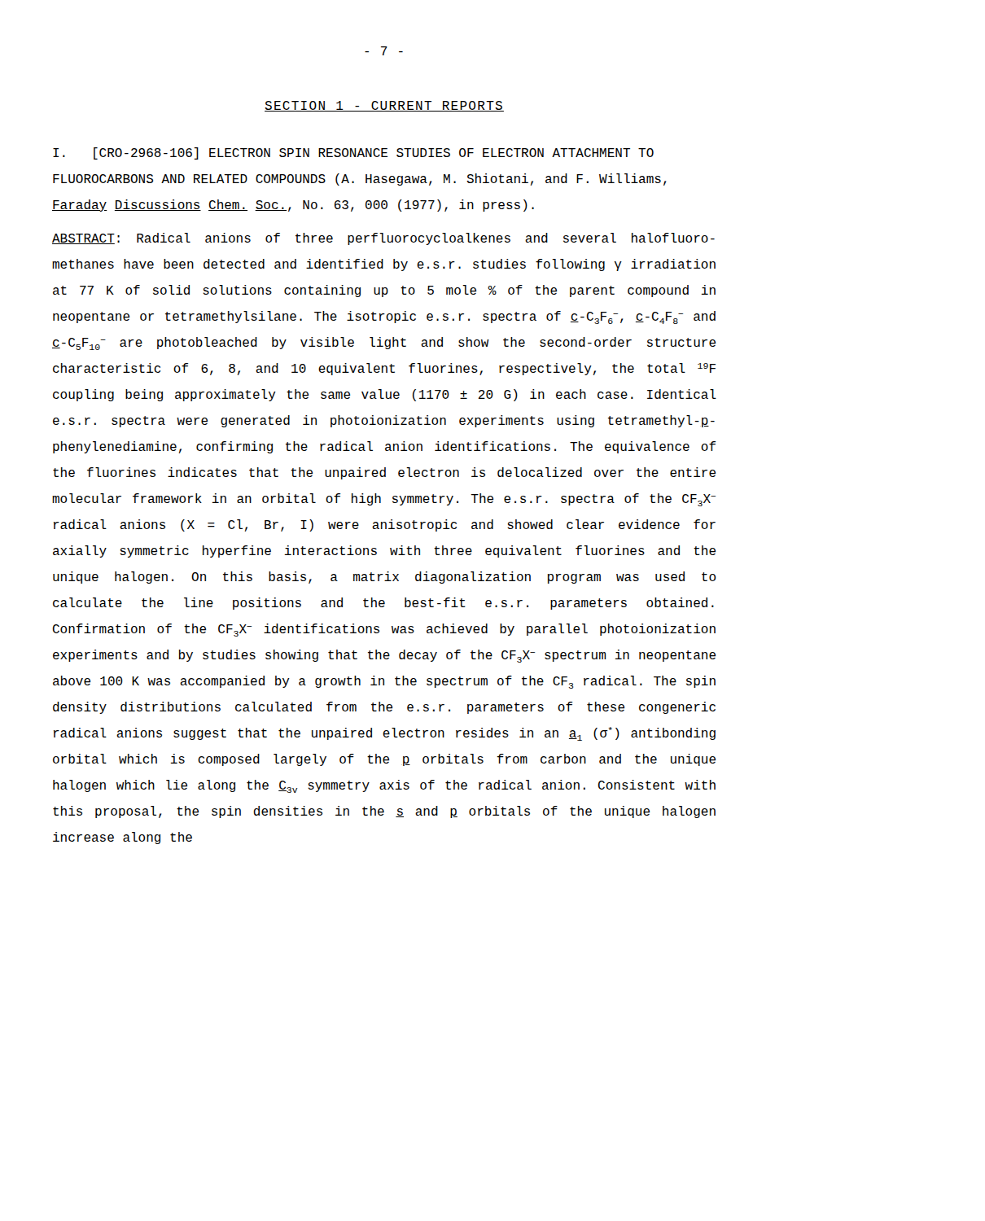- 7 -
SECTION 1 - CURRENT REPORTS
I. [CRO-2968-106] ELECTRON SPIN RESONANCE STUDIES OF ELECTRON ATTACHMENT TO FLUOROCARBONS AND RELATED COMPOUNDS (A. Hasegawa, M. Shiotani, and F. Williams, Faraday Discussions Chem. Soc., No. 63, 000 (1977), in press).
ABSTRACT: Radical anions of three perfluorocycloalkenes and several halofluoro­methanes have been detected and identified by e.s.r. studies following γ irradi­ation at 77 K of solid solutions containing up to 5 mole % of the parent compound in neopentane or tetramethylsilane. The isotropic e.s.r. spectra of c-C3F6−, c-C4F8− and c-C5F10− are photobleached by visible light and show the second-order structure characteristic of 6, 8, and 10 equivalent fluorines, respectively, the total 19F coupling being approximately the same value (1170 ± 20 G) in each case. Identical e.s.r. spectra were generated in photoionization experiments using tetramethyl-p-phenylenediamine, confirming the radical anion identifications. The equivalence of the fluorines indicates that the unpaired electron is de­localized over the entire molecular framework in an orbital of high symmetry. The e.s.r. spectra of the CF3X− radical anions (X = Cl, Br, I) were anisotropic and showed clear evidence for axially symmetric hyperfine interactions with three equivalent fluorines and the unique halogen. On this basis, a matrix diagonal­ization program was used to calculate the line positions and the best-fit e.s.r. parameters obtained. Confirmation of the CF3X− identifications was achieved by parallel photoionization experiments and by studies showing that the decay of the CF3X− spectrum in neopentane above 100 K was accompanied by a growth in the spectrum of the CF3 radical. The spin density distributions calculated from the e.s.r. parameters of these congeneric radical anions suggest that the unpaired electron resides in an a1 (σ*) antibonding orbital which is composed largely of the p orbitals from carbon and the unique halogen which lie along the C3v symmetry axis of the radical anion. Consistent with this proposal, the spin densities in the s and p orbitals of the unique halogen increase along the